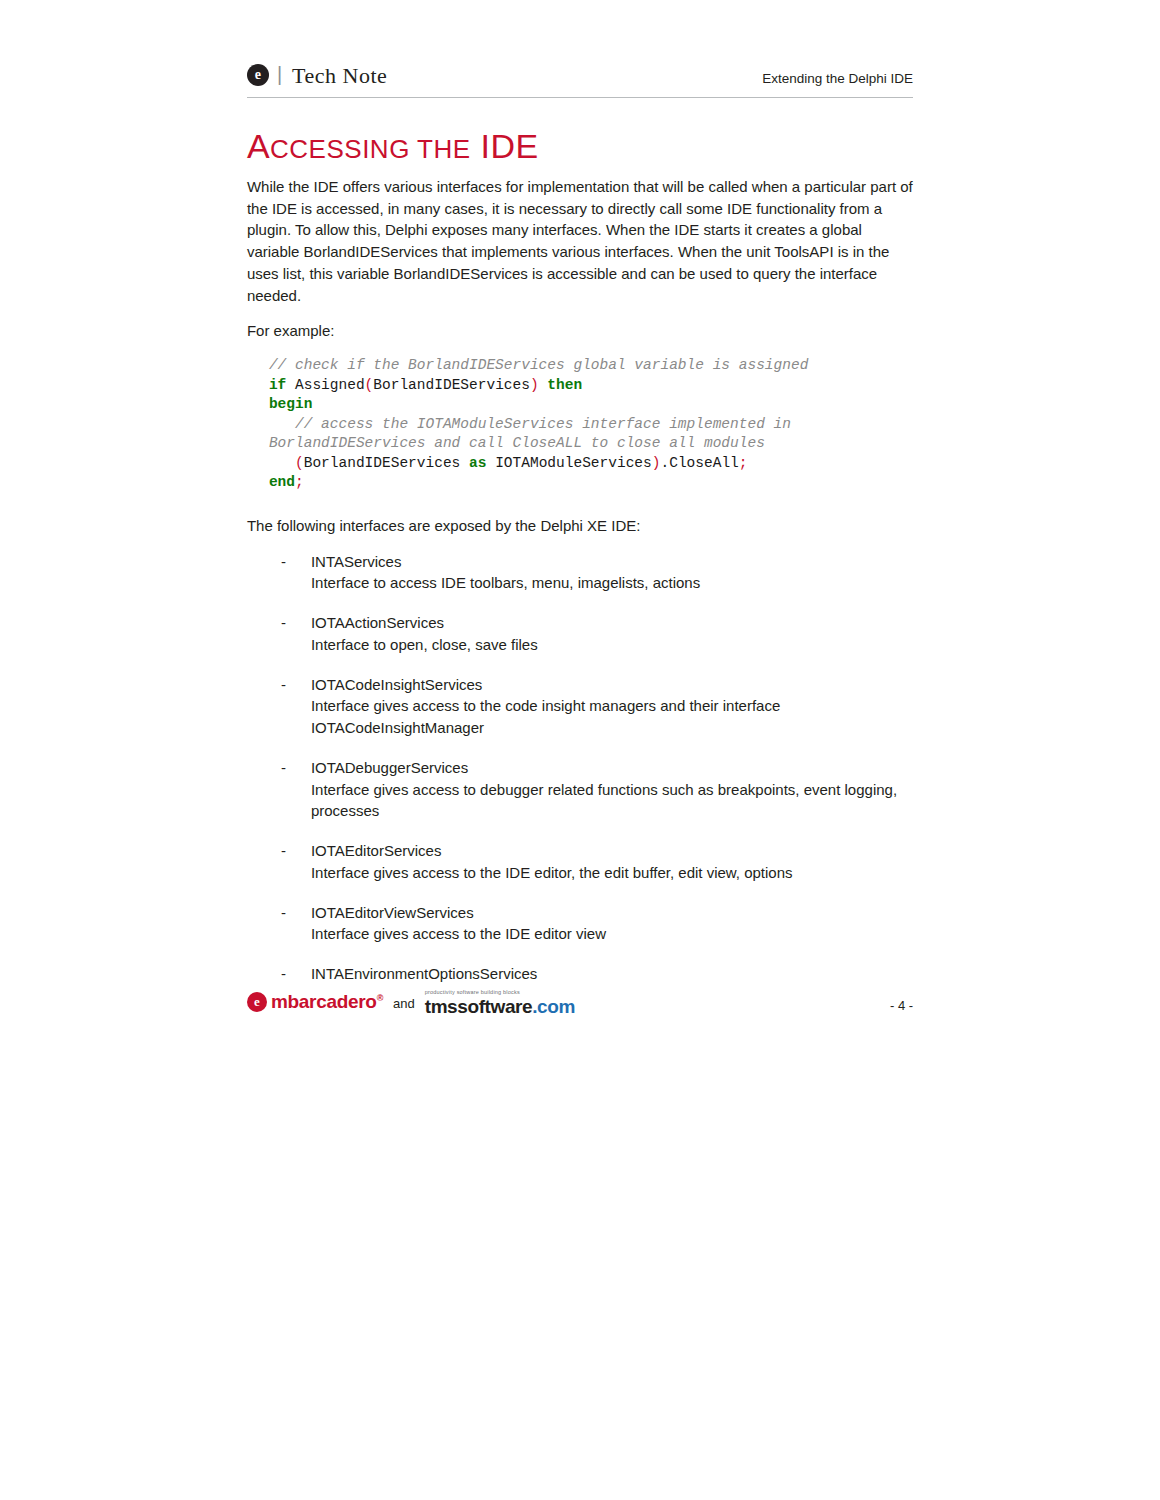e | Tech Note
Extending the Delphi IDE
ACCESSING THE IDE
While the IDE offers various interfaces for implementation that will be called when a particular part of the IDE is accessed, in many cases, it is necessary to directly call some IDE functionality from a plugin. To allow this, Delphi exposes many interfaces. When the IDE starts it creates a global variable BorlandIDEServices that implements various interfaces. When the unit ToolsAPI is in the uses list, this variable BorlandIDEServices is accessible and can be used to query the interface needed.
For example:
// check if the BorlandIDEServices global variable is assigned
if Assigned(BorlandIDEServices) then
begin
   // access the IOTAModuleServices interface implemented in
BorlandIDEServices and call CloseALL to close all modules
   (BorlandIDEServices as IOTAModuleServices).CloseAll;
end;
The following interfaces are exposed by the Delphi XE IDE:
INTAServices Interface to access IDE toolbars, menu, imagelists, actions
IOTAActionServices Interface to open, close, save files
IOTACodeInsightServices Interface gives access to the code insight managers and their interface IOTACodeInsightManager
IOTADebuggerServices Interface gives access to debugger related functions such as breakpoints, event logging, processes
IOTAEditorServices Interface gives access to the IDE editor, the edit buffer, edit view, options
IOTAEditorViewServices Interface gives access to the IDE editor view
INTAEnvironmentOptionsServices
e mbarcadero® and productivity software building blocks tmssoftware.com
- 4 -